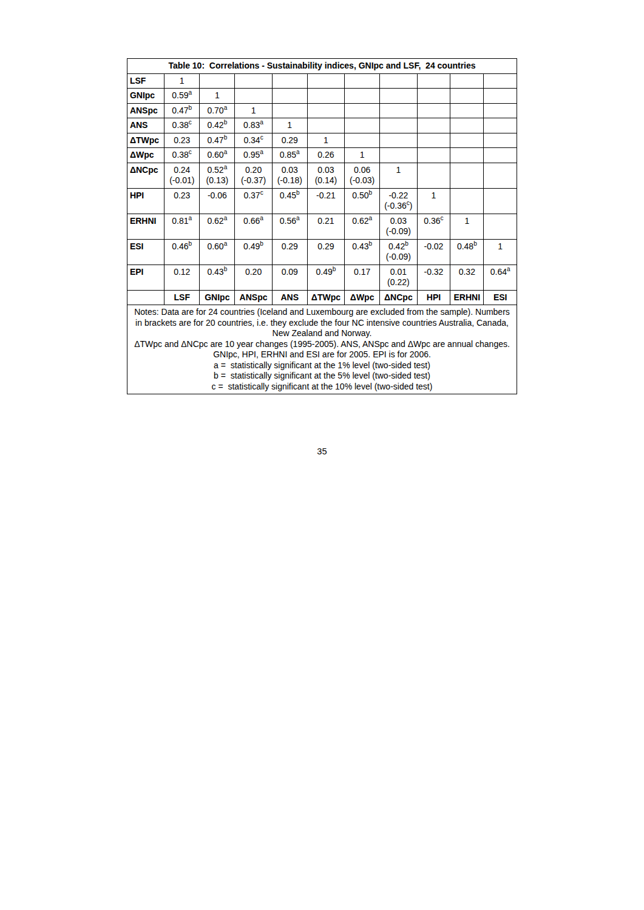| Table 10: Correlations - Sustainability indices, GNIpc and LSF, 24 countries |
| LSF | 1 | | | | | | | | | |
| GNIpc | 0.59 a | 1 | | | | | | | | |
| ANSpc | 0.47 b | 0.70 a | 1 | | | | | | | |
| ANS | 0.38 c | 0.42 b | 0.83 a | 1 | | | | | | |
| ΔTWpc | 0.23 | 0.47 b | 0.34 c | 0.29 | 1 | | | | | |
| ΔWpc | 0.38 c | 0.60 a | 0.95 a | 0.85 a | 0.26 | 1 | | | | |
| ΔNCpc | 0.24 (-0.01) | 0.52 a (0.13) | 0.20 (-0.37) | 0.03 (-0.18) | 0.03 (0.14) | 0.06 (-0.03) | 1 | | | |
| HPI | 0.23 | -0.06 | 0.37 c | 0.45 b | -0.21 | 0.50 b | -0.22 (-0.36 c ) | 1 | | |
| ERHNI | 0.81 a | 0.62 a | 0.66 a | 0.56 a | 0.21 | 0.62 a | 0.03 (-0.09) | 0.36 c | 1 | |
| ESI | 0.46 b | 0.60 a | 0.49 b | 0.29 | 0.29 | 0.43 b | 0.42 b (-0.09) | -0.02 | 0.48 b | 1 |
| EPI | 0.12 | 0.43 b | 0.20 | 0.09 | 0.49 b | 0.17 | 0.01 (0.22) | -0.32 | 0.32 | 0.64 a |
| | LSF | GNIpc | ANSpc | ANS | ΔTWpc | ΔWpc | ΔNCpc | HPI | ERHNI | ESI |
| Notes: Data are for 24 countries (Iceland and Luxembourg are excluded from the sample). Numbers in brackets are for 20 countries, i.e. they exclude the four NC intensive countries Australia, Canada, New Zealand and Norway. ΔTWpc and ΔNCpc are 10 year changes (1995-2005). ANS, ANSpc and ΔWpc are annual changes. GNIpc, HPI, ERHNI and ESI are for 2005. EPI is for 2006. a = statistically significant at the 1% level (two-sided test) b = statistically significant at the 5% level (two-sided test) c = statistically significant at the 10% level (two-sided test) |
35